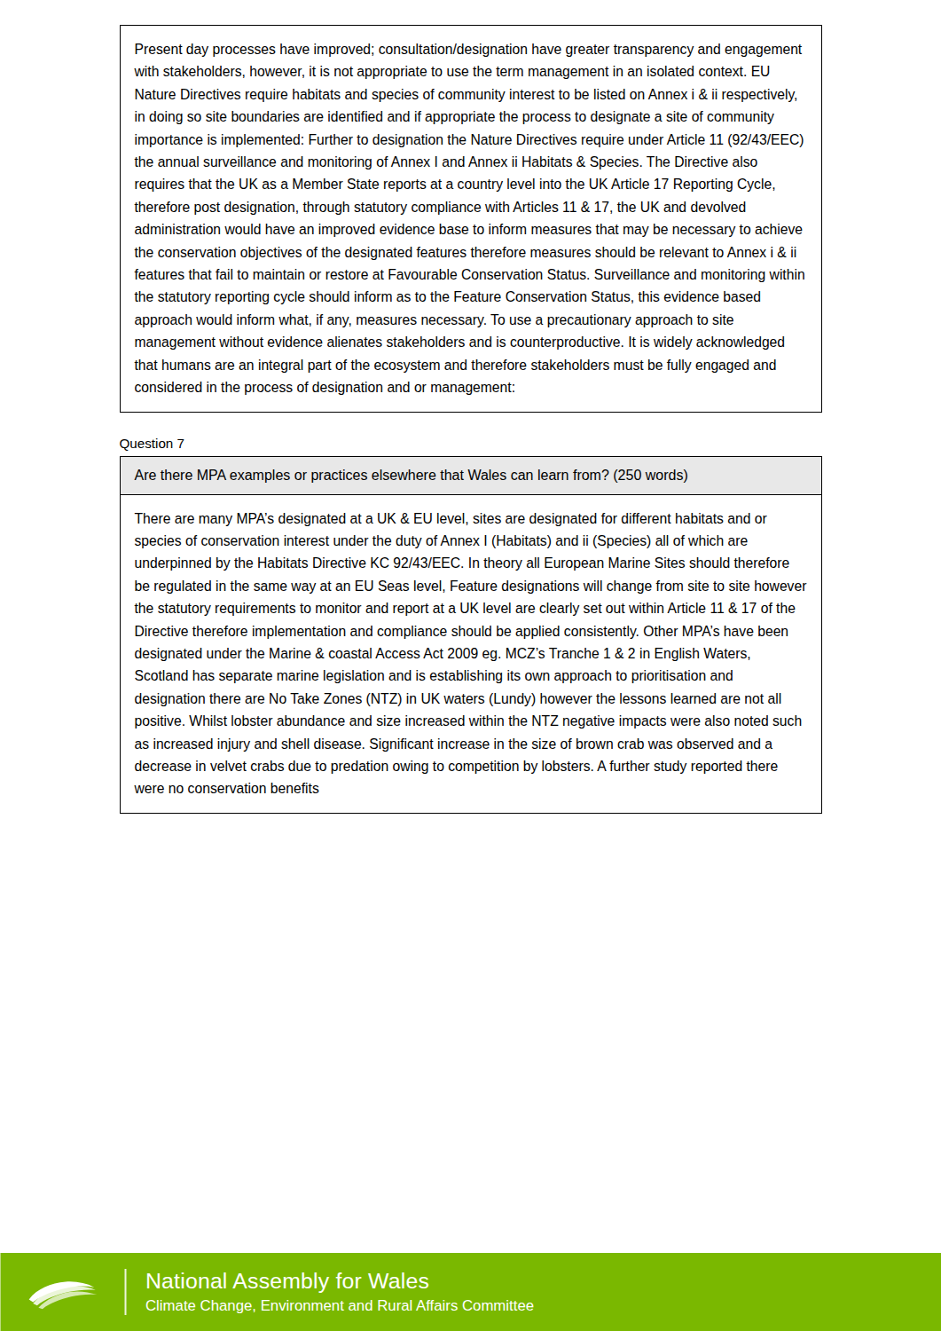Present day processes have improved; consultation/designation have greater transparency and engagement with stakeholders, however, it is not appropriate to use the term management in an isolated context. EU Nature Directives require habitats and species of community interest to be listed on Annex i & ii respectively, in doing so site boundaries are identified and if appropriate the process to designate a site of community importance is implemented: Further to designation the Nature Directives require under Article 11 (92/43/EEC) the annual surveillance and monitoring of Annex I and Annex ii Habitats & Species. The Directive also requires that the UK as a Member State reports at a country level into the UK Article 17 Reporting Cycle, therefore post designation, through statutory compliance with Articles 11 & 17, the UK and devolved administration would have an improved evidence base to inform measures that may be necessary to achieve the conservation objectives of the designated features therefore measures should be relevant to Annex i & ii features that fail to maintain or restore at Favourable Conservation Status. Surveillance and monitoring within the statutory reporting cycle should inform as to the Feature Conservation Status, this evidence based approach would inform what, if any, measures necessary. To use a precautionary approach to site management without evidence alienates stakeholders and is counterproductive. It is widely acknowledged that humans are an integral part of the ecosystem and therefore stakeholders must be fully engaged and considered in the process of designation and or management:
Question 7
Are there MPA examples or practices elsewhere that Wales can learn from? (250 words)
There are many MPA’s designated at a UK & EU level, sites are designated for different habitats and or species of conservation interest under the duty of Annex I (Habitats) and ii (Species) all of which are underpinned by the Habitats Directive KC 92/43/EEC. In theory all European Marine Sites should therefore be regulated in the same way at an EU Seas level, Feature designations will change from site to site however the statutory requirements to monitor and report at a UK level are clearly set out within Article 11 & 17 of the Directive therefore implementation and compliance should be applied consistently. Other MPA’s have been designated under the Marine & coastal Access Act 2009 eg. MCZ’s Tranche 1 & 2 in English Waters, Scotland has separate marine legislation and is establishing its own approach to prioritisation and designation there are No Take Zones (NTZ) in UK waters (Lundy) however the lessons learned are not all positive. Whilst lobster abundance and size increased within the NTZ negative impacts were also noted such as increased injury and shell disease. Significant increase in the size of brown crab was observed and a decrease in velvet crabs due to predation owing to competition by lobsters. A further study reported there were no conservation benefits
National Assembly for Wales
Climate Change, Environment and Rural Affairs Committee